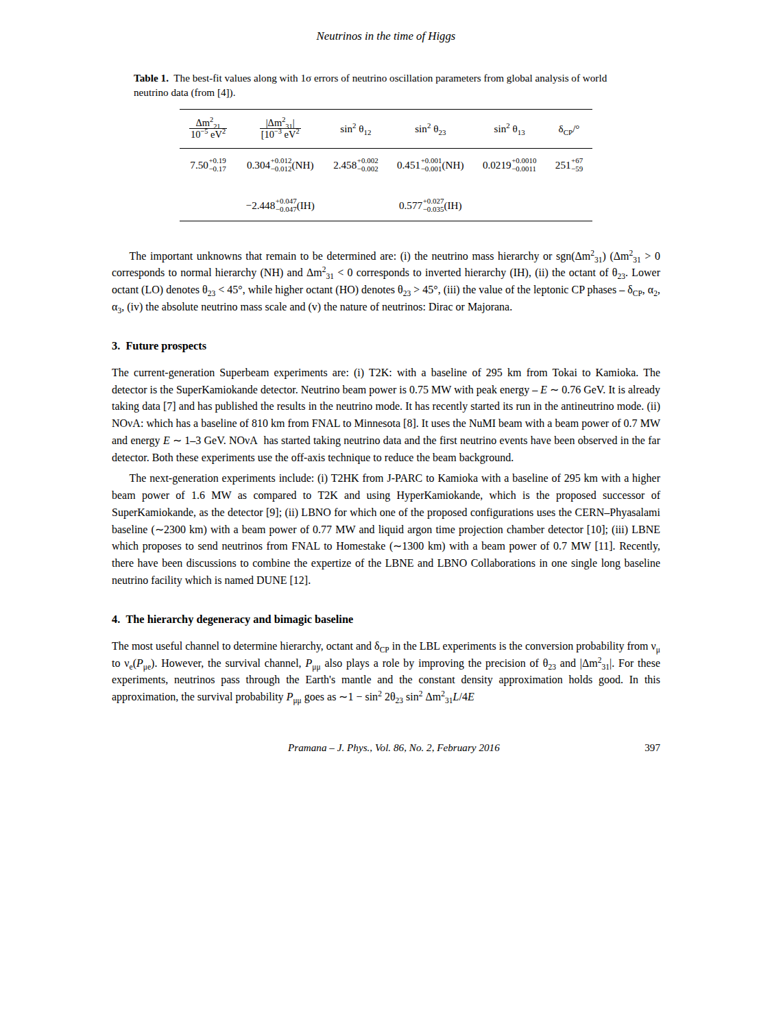Neutrinos in the time of Higgs
Table 1. The best-fit values along with 1σ errors of neutrino oscillation parameters from global analysis of world neutrino data (from [4]).
| Δm 2 21 10 −5 eV 2 | /Δm 2 31 / [10 −3 eV 2 | sin 2 θ 12 | sin 2 θ 23 | sin 2 θ 13 | δ CP /° |
| --- | --- | --- | --- | --- | --- |
| 7.50 +0.19 −0.17 | 0.304 +0.012 −0.012 (NH) | 2.458 +0.002 −0.002 | 0.451 +0.001 −0.001 (NH) | 0.0219 +0.0010 −0.0011 | 251 +67 −59 |
| | −2.448 +0.047 −0.047 (IH) | | 0.577 +0.027 −0.035 (IH) | | |
The important unknowns that remain to be determined are: (i) the neutrino mass hierarchy or sgn(Δm231) (Δm231 > 0 corresponds to normal hierarchy (NH) and Δm231 < 0 corresponds to inverted hierarchy (IH), (ii) the octant of θ23. Lower octant (LO) denotes θ23 < 45°, while higher octant (HO) denotes θ23 > 45°, (iii) the value of the leptonic CP phases – δCP, α2, α3, (iv) the absolute neutrino mass scale and (v) the nature of neutrinos: Dirac or Majorana.
3. Future prospects
The current-generation Superbeam experiments are: (i) T2K: with a baseline of 295 km from Tokai to Kamioka. The detector is the SuperKamiokande detector. Neutrino beam power is 0.75 MW with peak energy – E ∼ 0.76 GeV. It is already taking data [7] and has published the results in the neutrino mode. It has recently started its run in the antineutrino mode. (ii) NOνA: which has a baseline of 810 km from FNAL to Minnesota [8]. It uses the NuMI beam with a beam power of 0.7 MW and energy E ∼ 1–3 GeV. NOνA has started taking neutrino data and the first neutrino events have been observed in the far detector. Both these experiments use the off-axis technique to reduce the beam background.
The next-generation experiments include: (i) T2HK from J-PARC to Kamioka with a baseline of 295 km with a higher beam power of 1.6 MW as compared to T2K and using HyperKamiokande, which is the proposed successor of SuperKamiokande, as the detector [9]; (ii) LBNO for which one of the proposed configurations uses the CERN–Phyasalami baseline (∼2300 km) with a beam power of 0.77 MW and liquid argon time projection chamber detector [10]; (iii) LBNE which proposes to send neutrinos from FNAL to Homestake (∼1300 km) with a beam power of 0.7 MW [11]. Recently, there have been discussions to combine the expertize of the LBNE and LBNO Collaborations in one single long baseline neutrino facility which is named DUNE [12].
4. The hierarchy degeneracy and bimagic baseline
The most useful channel to determine hierarchy, octant and δCP in the LBL experiments is the conversion probability from νμ to νe(Pμe). However, the survival channel, Pμμ also plays a role by improving the precision of θ23 and |Δm231|. For these experiments, neutrinos pass through the Earth's mantle and the constant density approximation holds good. In this approximation, the survival probability Pμμ goes as ∼1 − sin2 2θ23 sin2 Δm231L/4E
Pramana – J. Phys., Vol. 86, No. 2, February 2016 397